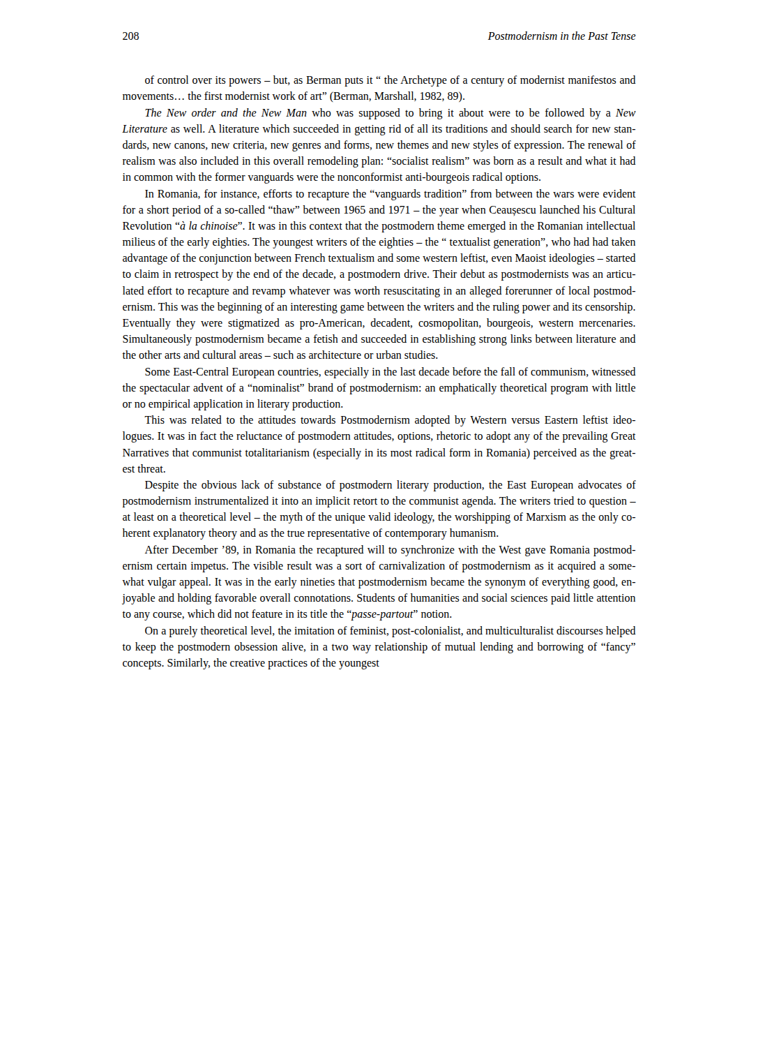208 Postmodernism in the Past Tense
of control over its powers – but, as Berman puts it “ the Archetype of a century of modernist manifestos and movements… the first modernist work of art” (Berman, Marshall, 1982, 89).
The New order and the New Man who was supposed to bring it about were to be followed by a New Literature as well. A literature which succeeded in getting rid of all its traditions and should search for new standards, new canons, new criteria, new genres and forms, new themes and new styles of expression. The renewal of realism was also included in this overall remodeling plan: “socialist realism” was born as a result and what it had in common with the former vanguards were the nonconformist anti-bourgeois radical options.
In Romania, for instance, efforts to recapture the “vanguards tradition” from between the wars were evident for a short period of a so-called “thaw” between 1965 and 1971 – the year when Ceaușescu launched his Cultural Revolution “à la chinoise”. It was in this context that the postmodern theme emerged in the Romanian intellectual milieus of the early eighties. The youngest writers of the eighties – the “ textualist generation”, who had had taken advantage of the conjunction between French textualism and some western leftist, even Maoist ideologies – started to claim in retrospect by the end of the decade, a postmodern drive. Their debut as postmodernists was an articulated effort to recapture and revamp whatever was worth resuscitating in an alleged forerunner of local postmodernism. This was the beginning of an interesting game between the writers and the ruling power and its censorship. Eventually they were stigmatized as pro-American, decadent, cosmopolitan, bourgeois, western mercenaries. Simultaneously postmodernism became a fetish and succeeded in establishing strong links between literature and the other arts and cultural areas – such as architecture or urban studies.
Some East-Central European countries, especially in the last decade before the fall of communism, witnessed the spectacular advent of a “nominalist” brand of postmodernism: an emphatically theoretical program with little or no empirical application in literary production.
This was related to the attitudes towards Postmodernism adopted by Western versus Eastern leftist ideologues. It was in fact the reluctance of postmodern attitudes, options, rhetoric to adopt any of the prevailing Great Narratives that communist totalitarianism (especially in its most radical form in Romania) perceived as the greatest threat.
Despite the obvious lack of substance of postmodern literary production, the East European advocates of postmodernism instrumentalized it into an implicit retort to the communist agenda. The writers tried to question – at least on a theoretical level – the myth of the unique valid ideology, the worshipping of Marxism as the only coherent explanatory theory and as the true representative of contemporary humanism.
After December ’89, in Romania the recaptured will to synchronize with the West gave Romania postmodernism certain impetus. The visible result was a sort of carnivalization of postmodernism as it acquired a somewhat vulgar appeal. It was in the early nineties that postmodernism became the synonym of everything good, enjoyable and holding favorable overall connotations. Students of humanities and social sciences paid little attention to any course, which did not feature in its title the “passe-partout” notion.
On a purely theoretical level, the imitation of feminist, post-colonialist, and multiculturalist discourses helped to keep the postmodern obsession alive, in a two way relationship of mutual lending and borrowing of “fancy” concepts. Similarly, the creative practices of the youngest